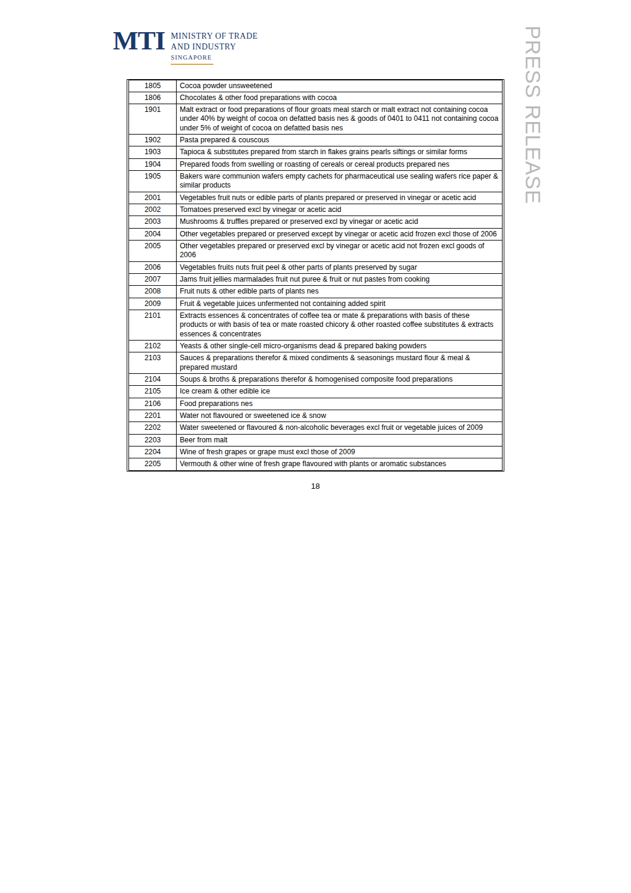PRESS RELEASE
MTI
MINISTRY OF TRADE
AND INDUSTRY
SINGAPORE
| 1805 | Cocoa powder unsweetened |
| 1806 | Chocolates & other food preparations with cocoa |
| 1901 | Malt extract or food preparations of flour groats meal starch or malt extract not containing cocoa under 40% by weight of cocoa on defatted basis nes & goods of 0401 to 0411 not containing cocoa under 5% of weight of cocoa on defatted basis nes |
| 1902 | Pasta prepared & couscous |
| 1903 | Tapioca & substitutes prepared from starch in flakes grains pearls siftings or similar forms |
| 1904 | Prepared foods from swelling or roasting of cereals or cereal products prepared nes |
| 1905 | Bakers ware communion wafers empty cachets for pharmaceutical use sealing wafers rice paper & similar products |
| 2001 | Vegetables fruit nuts or edible parts of plants prepared or preserved in vinegar or acetic acid |
| 2002 | Tomatoes preserved excl by vinegar or acetic acid |
| 2003 | Mushrooms & truffles prepared or preserved excl by vinegar or acetic acid |
| 2004 | Other vegetables prepared or preserved except by vinegar or acetic acid frozen excl those of 2006 |
| 2005 | Other vegetables prepared or preserved excl by vinegar or acetic acid not frozen excl goods of 2006 |
| 2006 | Vegetables fruits nuts fruit peel & other parts of plants preserved by sugar |
| 2007 | Jams fruit jellies marmalades fruit nut puree & fruit or nut pastes from cooking |
| 2008 | Fruit nuts & other edible parts of plants nes |
| 2009 | Fruit & vegetable juices unfermented not containing added spirit |
| 2101 | Extracts essences & concentrates of coffee tea or mate & preparations with basis of these products or with basis of tea or mate roasted chicory & other roasted coffee substitutes & extracts essences & concentrates |
| 2102 | Yeasts & other single-cell micro-organisms dead & prepared baking powders |
| 2103 | Sauces & preparations therefor & mixed condiments & seasonings mustard flour & meal & prepared mustard |
| 2104 | Soups & broths & preparations therefor & homogenised composite food preparations |
| 2105 | Ice cream & other edible ice |
| 2106 | Food preparations nes |
| 2201 | Water not flavoured or sweetened ice & snow |
| 2202 | Water sweetened or flavoured & non-alcoholic beverages excl fruit or vegetable juices of 2009 |
| 2203 | Beer from malt |
| 2204 | Wine of fresh grapes or grape must excl those of 2009 |
| 2205 | Vermouth & other wine of fresh grape flavoured with plants or aromatic substances |
18